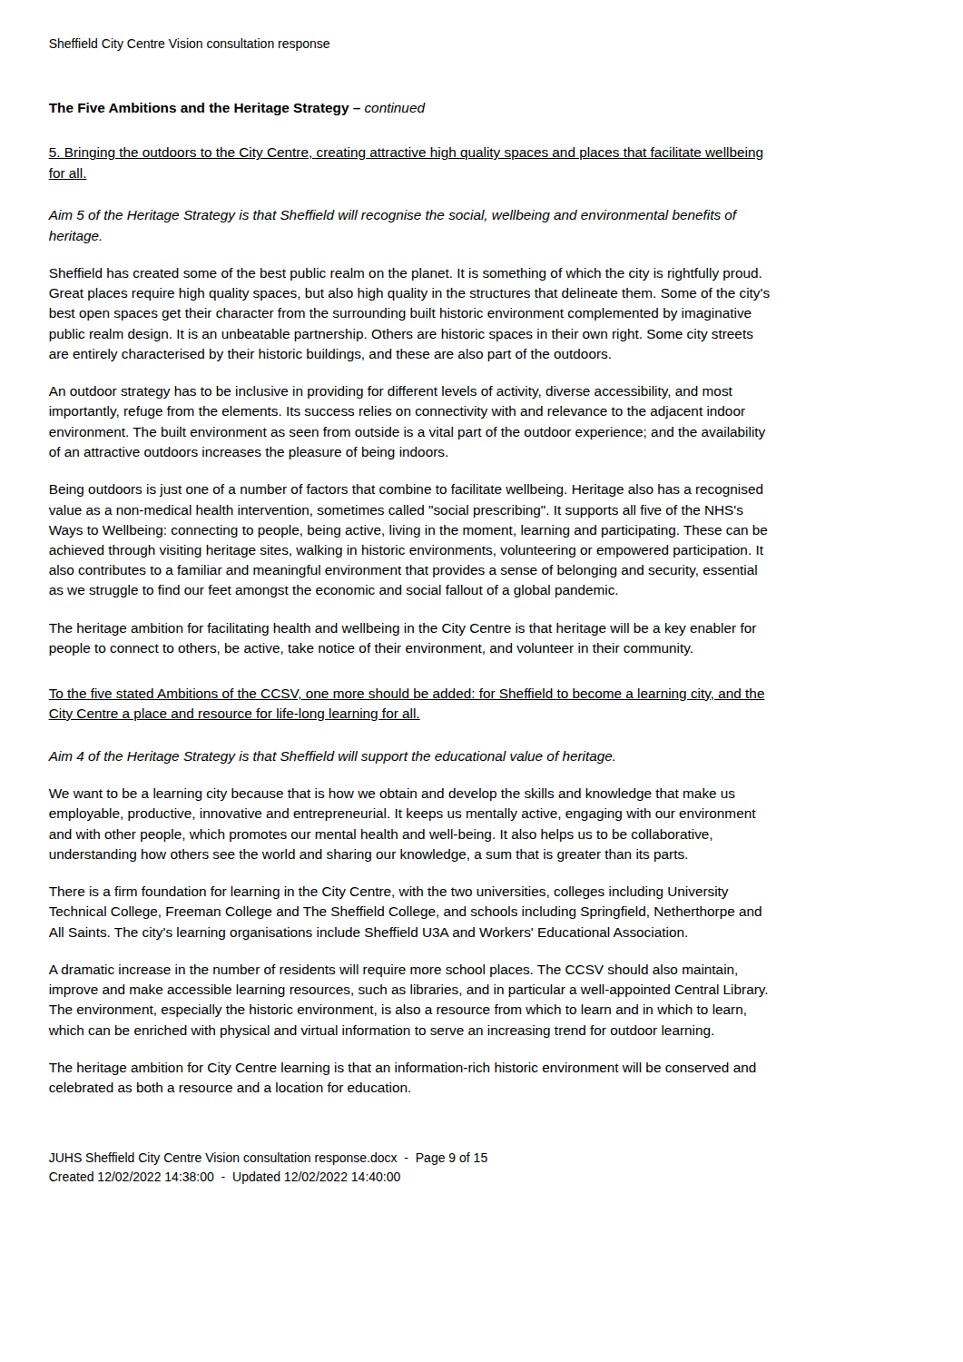Sheffield City Centre Vision consultation response
The Five Ambitions and the Heritage Strategy – continued
5. Bringing the outdoors to the City Centre, creating attractive high quality spaces and places that facilitate wellbeing for all.
Aim 5 of the Heritage Strategy is that Sheffield will recognise the social, wellbeing and environmental benefits of heritage.
Sheffield has created some of the best public realm on the planet. It is something of which the city is rightfully proud. Great places require high quality spaces, but also high quality in the structures that delineate them. Some of the city's best open spaces get their character from the surrounding built historic environment complemented by imaginative public realm design. It is an unbeatable partnership. Others are historic spaces in their own right. Some city streets are entirely characterised by their historic buildings, and these are also part of the outdoors.
An outdoor strategy has to be inclusive in providing for different levels of activity, diverse accessibility, and most importantly, refuge from the elements. Its success relies on connectivity with and relevance to the adjacent indoor environment. The built environment as seen from outside is a vital part of the outdoor experience; and the availability of an attractive outdoors increases the pleasure of being indoors.
Being outdoors is just one of a number of factors that combine to facilitate wellbeing. Heritage also has a recognised value as a non-medical health intervention, sometimes called "social prescribing". It supports all five of the NHS's Ways to Wellbeing: connecting to people, being active, living in the moment, learning and participating. These can be achieved through visiting heritage sites, walking in historic environments, volunteering or empowered participation. It also contributes to a familiar and meaningful environment that provides a sense of belonging and security, essential as we struggle to find our feet amongst the economic and social fallout of a global pandemic.
The heritage ambition for facilitating health and wellbeing in the City Centre is that heritage will be a key enabler for people to connect to others, be active, take notice of their environment, and volunteer in their community.
To the five stated Ambitions of the CCSV, one more should be added: for Sheffield to become a learning city, and the City Centre a place and resource for life-long learning for all.
Aim 4 of the Heritage Strategy is that Sheffield will support the educational value of heritage.
We want to be a learning city because that is how we obtain and develop the skills and knowledge that make us employable, productive, innovative and entrepreneurial. It keeps us mentally active, engaging with our environment and with other people, which promotes our mental health and well-being. It also helps us to be collaborative, understanding how others see the world and sharing our knowledge, a sum that is greater than its parts.
There is a firm foundation for learning in the City Centre, with the two universities, colleges including University Technical College, Freeman College and The Sheffield College, and schools including Springfield, Netherthorpe and All Saints. The city's learning organisations include Sheffield U3A and Workers' Educational Association.
A dramatic increase in the number of residents will require more school places. The CCSV should also maintain, improve and make accessible learning resources, such as libraries, and in particular a well-appointed Central Library. The environment, especially the historic environment, is also a resource from which to learn and in which to learn, which can be enriched with physical and virtual information to serve an increasing trend for outdoor learning.
The heritage ambition for City Centre learning is that an information-rich historic environment will be conserved and celebrated as both a resource and a location for education.
JUHS Sheffield City Centre Vision consultation response.docx - Page 9 of 15
Created 12/02/2022 14:38:00 - Updated 12/02/2022 14:40:00